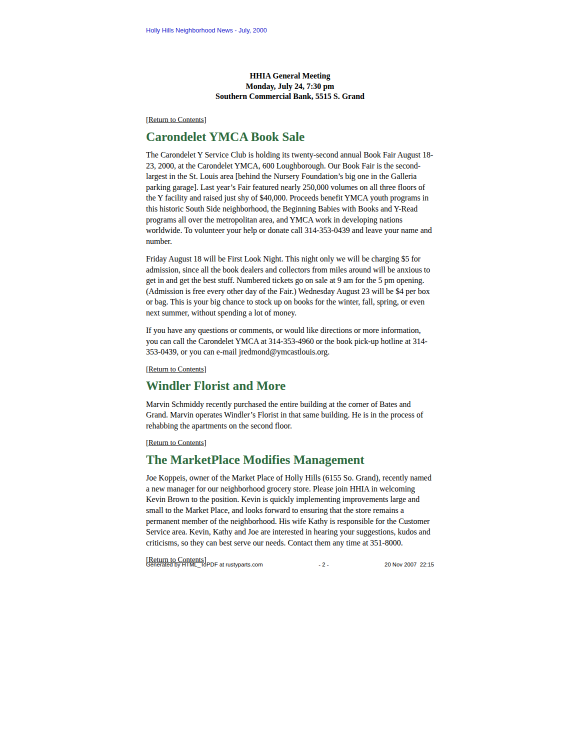Holly Hills Neighborhood News - July, 2000
HHIA General Meeting
Monday, July 24, 7:30 pm
Southern Commercial Bank, 5515 S. Grand
[Return to Contents]
Carondelet YMCA Book Sale
The Carondelet Y Service Club is holding its twenty-second annual Book Fair August 18-23, 2000, at the Carondelet YMCA, 600 Loughborough. Our Book Fair is the second-largest in the St. Louis area [behind the Nursery Foundation’s big one in the Galleria parking garage]. Last year’s Fair featured nearly 250,000 volumes on all three floors of the Y facility and raised just shy of $40,000. Proceeds benefit YMCA youth programs in this historic South Side neighborhood, the Beginning Babies with Books and Y-Read programs all over the metropolitan area, and YMCA work in developing nations worldwide. To volunteer your help or donate call 314-353-0439 and leave your name and number.
Friday August 18 will be First Look Night. This night only we will be charging $5 for admission, since all the book dealers and collectors from miles around will be anxious to get in and get the best stuff. Numbered tickets go on sale at 9 am for the 5 pm opening. (Admission is free every other day of the Fair.) Wednesday August 23 will be $4 per box or bag. This is your big chance to stock up on books for the winter, fall, spring, or even next summer, without spending a lot of money.
If you have any questions or comments, or would like directions or more information, you can call the Carondelet YMCA at 314-353-4960 or the book pick-up hotline at 314-353-0439, or you can e-mail jredmond@ymcastlouis.org.
[Return to Contents]
Windler Florist and More
Marvin Schmiddy recently purchased the entire building at the corner of Bates and Grand. Marvin operates Windler’s Florist in that same building. He is in the process of rehabbing the apartments on the second floor.
[Return to Contents]
The MarketPlace Modifies Management
Joe Koppeis, owner of the Market Place of Holly Hills (6155 So. Grand), recently named a new manager for our neighborhood grocery store. Please join HHIA in welcoming Kevin Brown to the position. Kevin is quickly implementing improvements large and small to the Market Place, and looks forward to ensuring that the store remains a permanent member of the neighborhood. His wife Kathy is responsible for the Customer Service area. Kevin, Kathy and Joe are interested in hearing your suggestions, kudos and criticisms, so they can best serve our needs. Contact them any time at 351-8000.
[Return to Contents]
Generated by HTML_ToPDF at rustyparts.com 20 Nov 2007 22:15
- 2 -